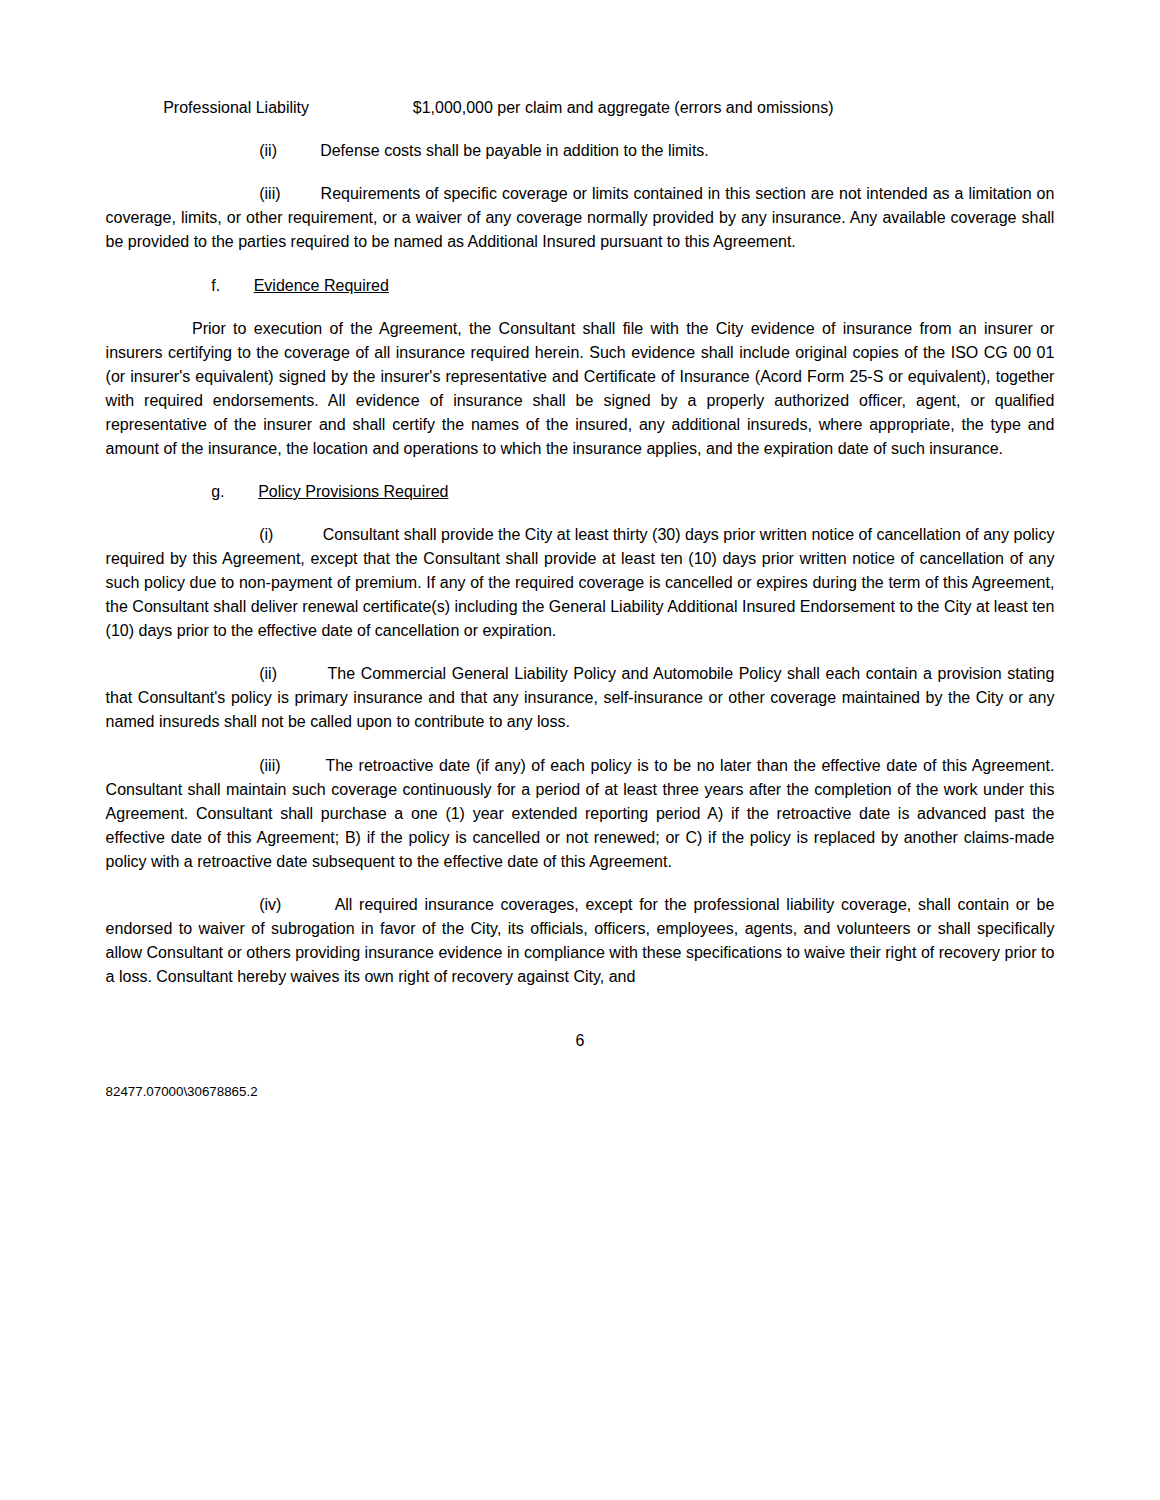Professional Liability
$1,000,000 per claim and aggregate (errors and omissions)
(ii) Defense costs shall be payable in addition to the limits.
(iii) Requirements of specific coverage or limits contained in this section are not intended as a limitation on coverage, limits, or other requirement, or a waiver of any coverage normally provided by any insurance. Any available coverage shall be provided to the parties required to be named as Additional Insured pursuant to this Agreement.
f. Evidence Required
Prior to execution of the Agreement, the Consultant shall file with the City evidence of insurance from an insurer or insurers certifying to the coverage of all insurance required herein. Such evidence shall include original copies of the ISO CG 00 01 (or insurer's equivalent) signed by the insurer's representative and Certificate of Insurance (Acord Form 25-S or equivalent), together with required endorsements. All evidence of insurance shall be signed by a properly authorized officer, agent, or qualified representative of the insurer and shall certify the names of the insured, any additional insureds, where appropriate, the type and amount of the insurance, the location and operations to which the insurance applies, and the expiration date of such insurance.
g. Policy Provisions Required
(i) Consultant shall provide the City at least thirty (30) days prior written notice of cancellation of any policy required by this Agreement, except that the Consultant shall provide at least ten (10) days prior written notice of cancellation of any such policy due to non-payment of premium. If any of the required coverage is cancelled or expires during the term of this Agreement, the Consultant shall deliver renewal certificate(s) including the General Liability Additional Insured Endorsement to the City at least ten (10) days prior to the effective date of cancellation or expiration.
(ii) The Commercial General Liability Policy and Automobile Policy shall each contain a provision stating that Consultant's policy is primary insurance and that any insurance, self-insurance or other coverage maintained by the City or any named insureds shall not be called upon to contribute to any loss.
(iii) The retroactive date (if any) of each policy is to be no later than the effective date of this Agreement. Consultant shall maintain such coverage continuously for a period of at least three years after the completion of the work under this Agreement. Consultant shall purchase a one (1) year extended reporting period A) if the retroactive date is advanced past the effective date of this Agreement; B) if the policy is cancelled or not renewed; or C) if the policy is replaced by another claims-made policy with a retroactive date subsequent to the effective date of this Agreement.
(iv) All required insurance coverages, except for the professional liability coverage, shall contain or be endorsed to waiver of subrogation in favor of the City, its officials, officers, employees, agents, and volunteers or shall specifically allow Consultant or others providing insurance evidence in compliance with these specifications to waive their right of recovery prior to a loss. Consultant hereby waives its own right of recovery against City, and
6
82477.07000\30678865.2